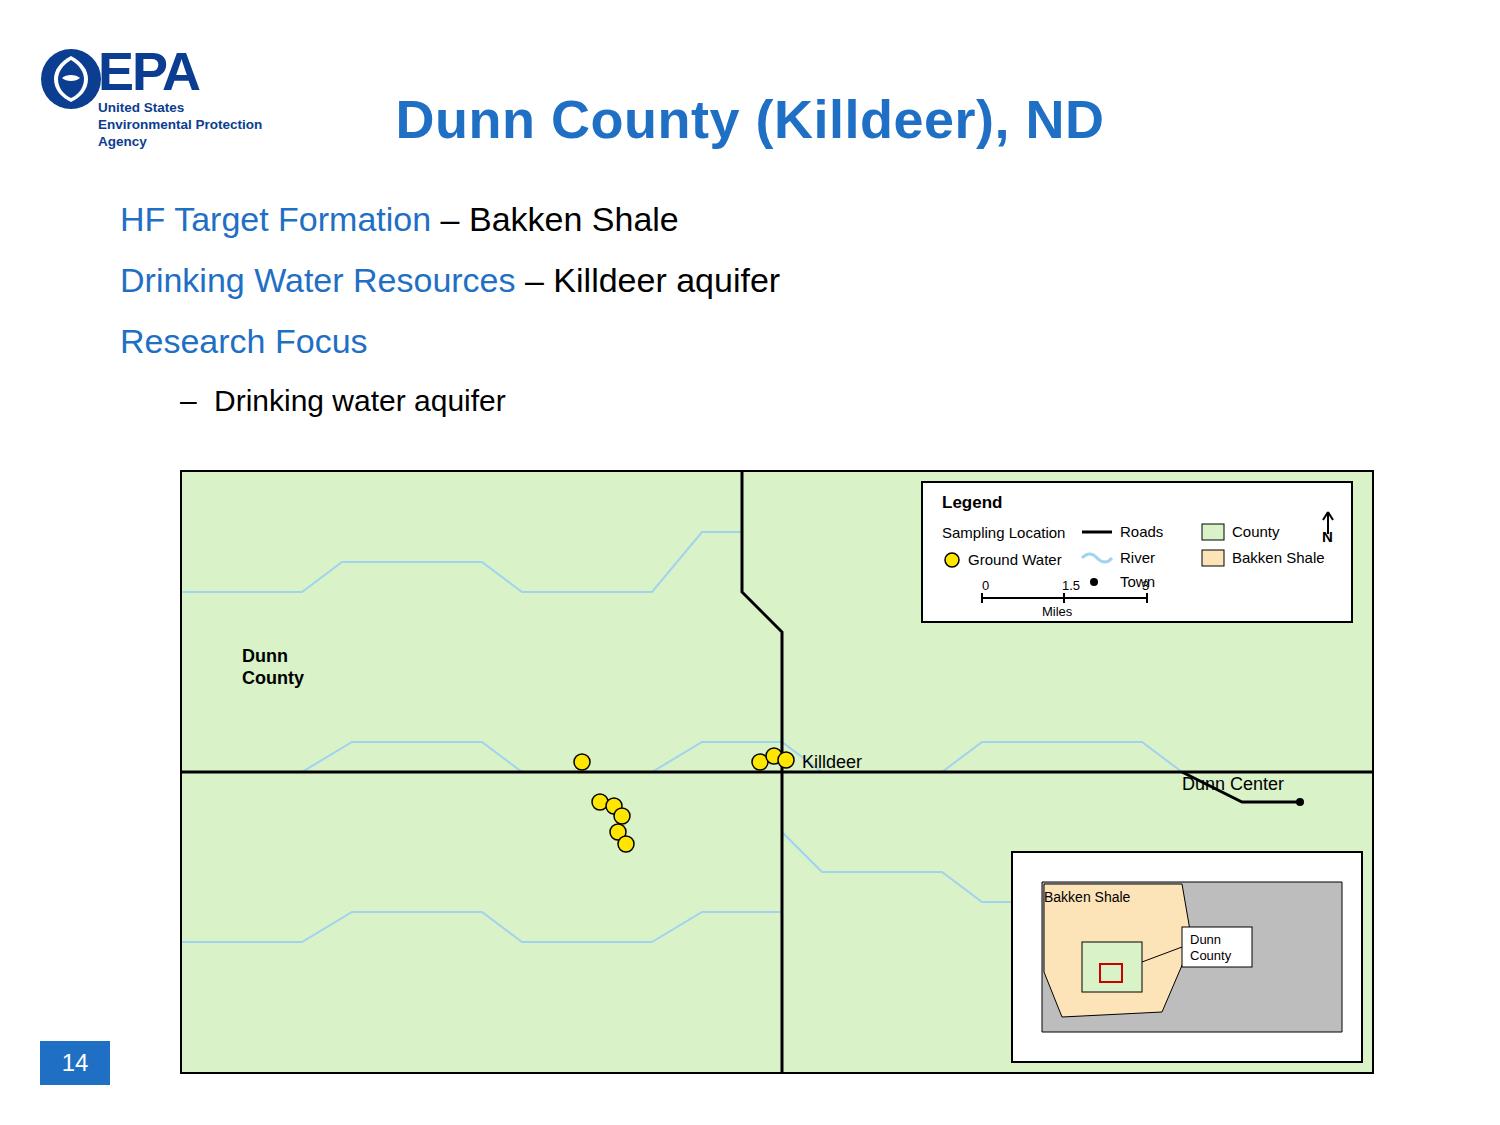EPA
United States
Environmental Protection
Agency
Dunn County (Killdeer), ND
HF Target Formation – Bakken Shale
Drinking Water Resources – Killdeer aquifer
Research Focus
Drinking water aquifer
Dunn County Killdeer Dunn Center Legend Sampling Location Ground Water Roads River Town County Bakken Shale N 0 1.5 3 Miles Bakken Shale Dunn County
14